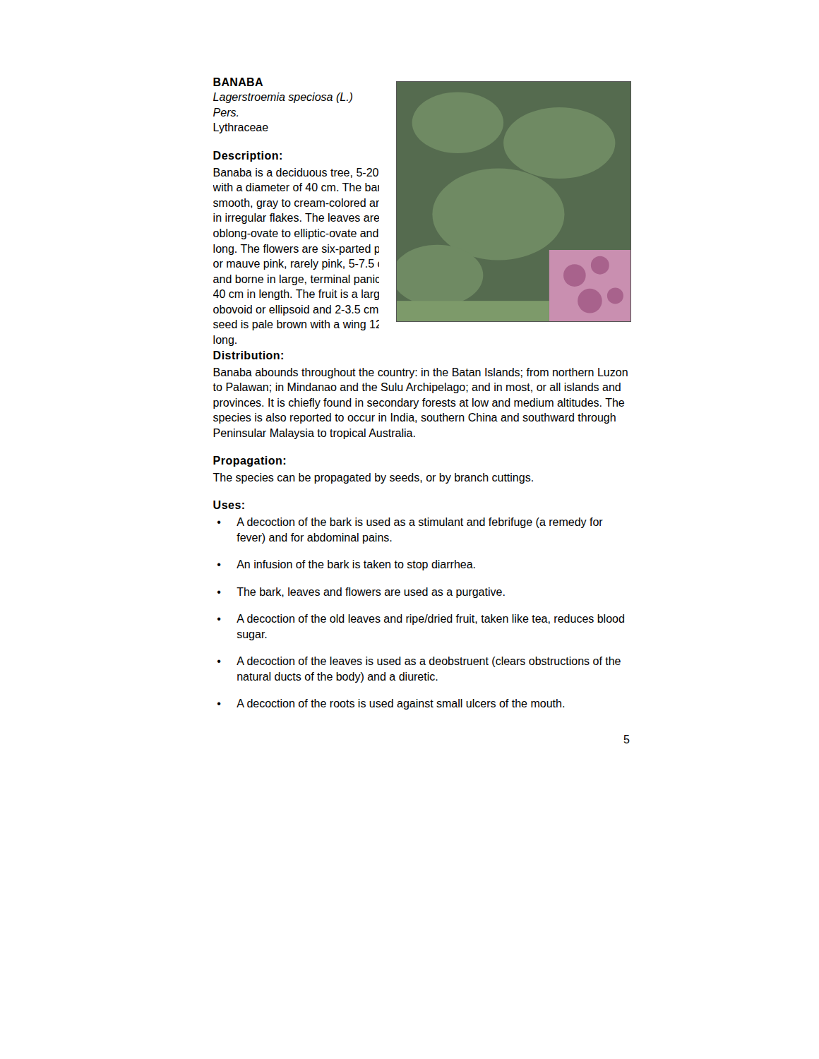BANABA
Lagerstroemia speciosa (L.) Pers.
Lythraceae
Description:
Banaba is a deciduous tree, 5-20 m high, with a diameter of 40 cm. The bark is smooth, gray to cream-colored and peels off in irregular flakes. The leaves are smooth, oblong-ovate to elliptic-ovate and 12-25 cm long. The flowers are six-parted purplish lilac or mauve pink, rarely pink, 5-7.5 cm across and borne in large, terminal panicles up to 40 cm in length. The fruit is a large capsule, obovoid or ellipsoid and 2-3.5 cm long. The seed is pale brown with a wing 12-18 mm long.
Distribution:
Banaba abounds throughout the country: in the Batan Islands; from northern Luzon to Palawan; in Mindanao and the Sulu Archipelago; and in most, or all islands and provinces. It is chiefly found in secondary forests at low and medium altitudes. The species is also reported to occur in India, southern China and southward through Peninsular Malaysia to tropical Australia.
Propagation:
The species can be propagated by seeds, or by branch cuttings.
Uses:
A decoction of the bark is used as a stimulant and febrifuge (a remedy for fever) and for abdominal pains.
An infusion of the bark is taken to stop diarrhea.
The bark, leaves and flowers are used as a purgative.
A decoction of the old leaves and ripe/dried fruit, taken like tea, reduces blood sugar.
A decoction of the leaves is used as a deobstruent (clears obstructions of the natural ducts of the body) and a diuretic.
A decoction of the roots is used against small ulcers of the mouth.
5